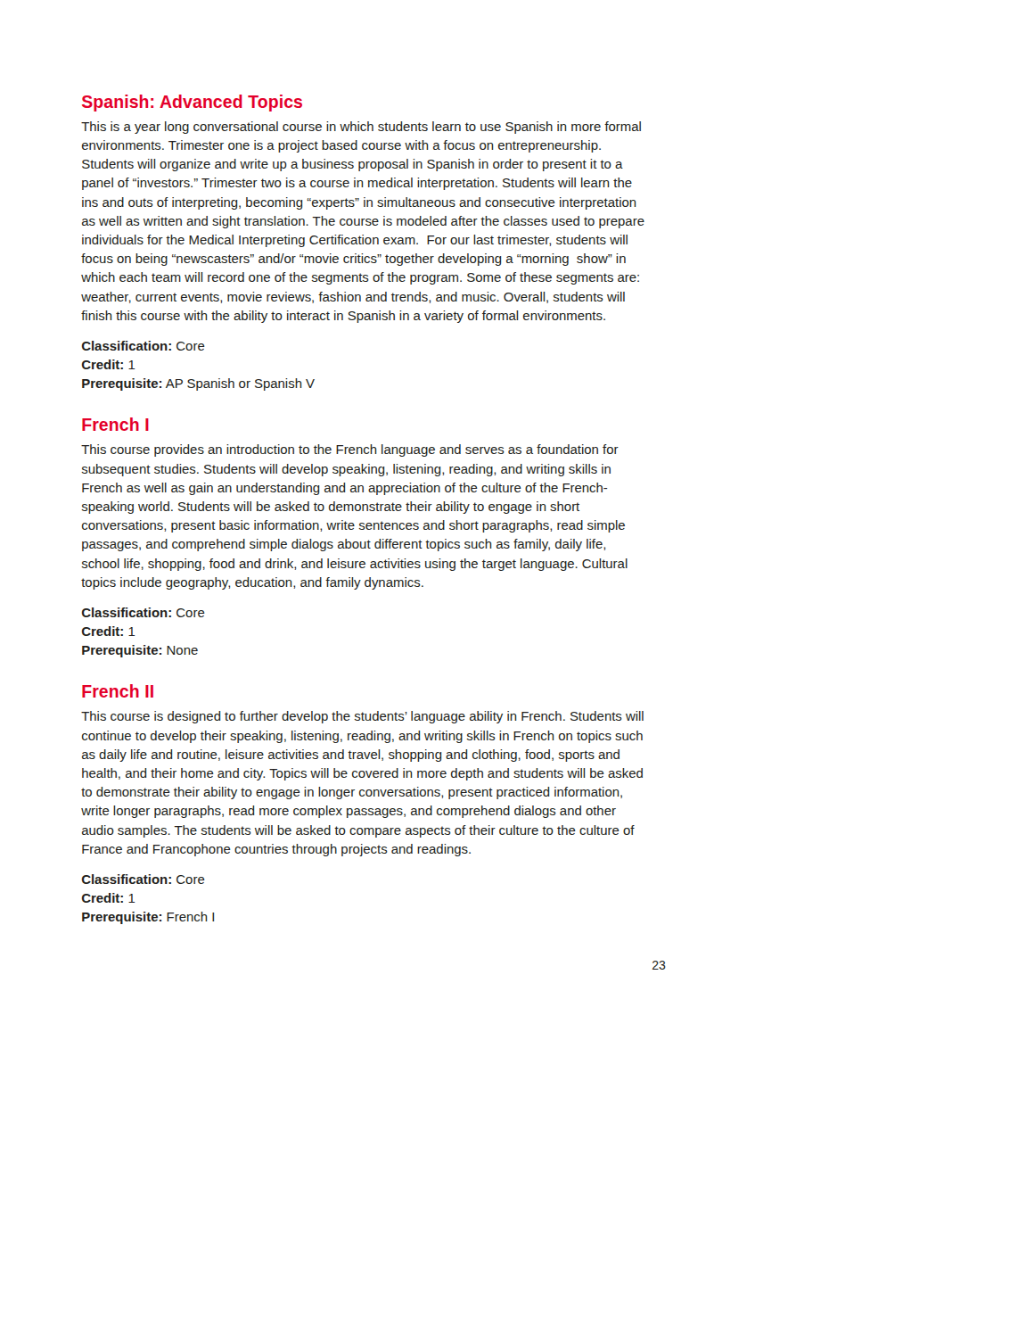Spanish: Advanced Topics
This is a year long conversational course in which students learn to use Spanish in more formal environments. Trimester one is a project based course with a focus on entrepreneurship. Students will organize and write up a business proposal in Spanish in order to present it to a panel of “investors.” Trimester two is a course in medical interpretation. Students will learn the ins and outs of interpreting, becoming “experts” in simultaneous and consecutive interpretation as well as written and sight translation. The course is modeled after the classes used to prepare individuals for the Medical Interpreting Certification exam. For our last trimester, students will focus on being “newscasters” and/or “movie critics” together developing a “morning show” in which each team will record one of the segments of the program. Some of these segments are: weather, current events, movie reviews, fashion and trends, and music. Overall, students will finish this course with the ability to interact in Spanish in a variety of formal environments.
Classification: Core
Credit: 1
Prerequisite: AP Spanish or Spanish V
French I
This course provides an introduction to the French language and serves as a foundation for subsequent studies. Students will develop speaking, listening, reading, and writing skills in French as well as gain an understanding and an appreciation of the culture of the French- speaking world. Students will be asked to demonstrate their ability to engage in short conversations, present basic information, write sentences and short paragraphs, read simple passages, and comprehend simple dialogs about different topics such as family, daily life, school life, shopping, food and drink, and leisure activities using the target language. Cultural topics include geography, education, and family dynamics.
Classification: Core
Credit: 1
Prerequisite: None
French II
This course is designed to further develop the students’ language ability in French. Students will continue to develop their speaking, listening, reading, and writing skills in French on topics such as daily life and routine, leisure activities and travel, shopping and clothing, food, sports and health, and their home and city. Topics will be covered in more depth and students will be asked to demonstrate their ability to engage in longer conversations, present practiced information, write longer paragraphs, read more complex passages, and comprehend dialogs and other audio samples. The students will be asked to compare aspects of their culture to the culture of France and Francophone countries through projects and readings.
Classification: Core
Credit: 1
Prerequisite: French I
23